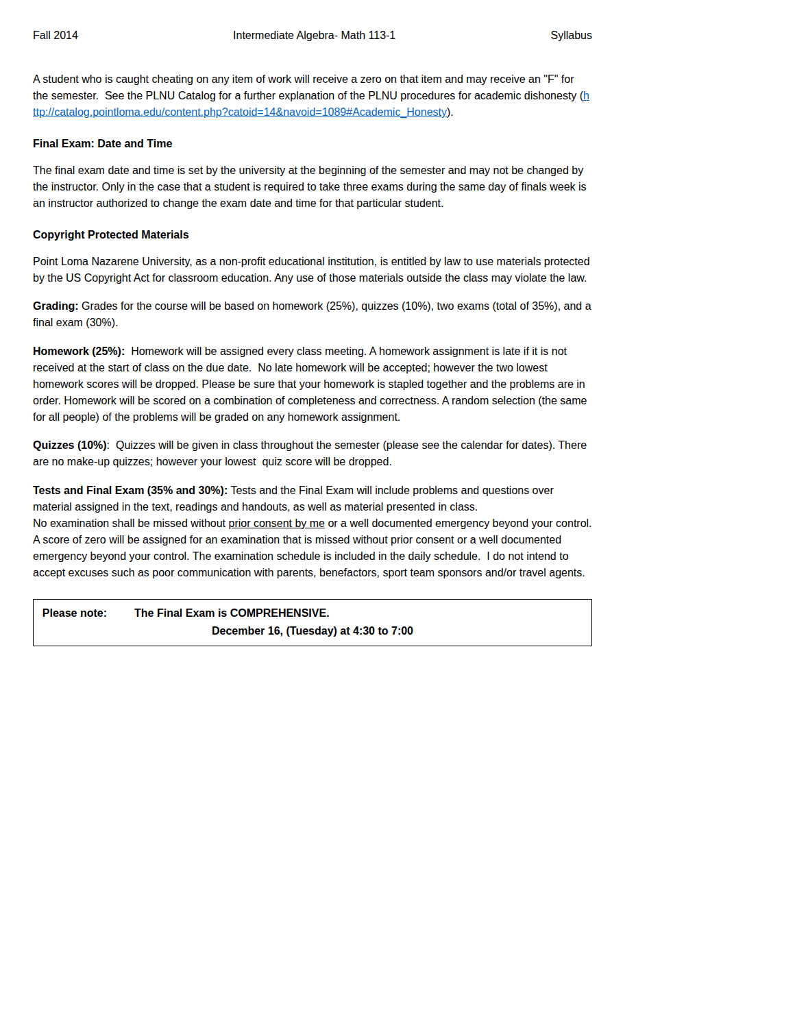Fall 2014
Intermediate Algebra- Math 113-1
Syllabus
A student who is caught cheating on any item of work will receive a zero on that item and may receive an "F" for the semester. See the PLNU Catalog for a further explanation of the PLNU procedures for academic dishonesty (http://catalog.pointloma.edu/content.php?catoid=14&navoid=1089#Academic_Honesty).
Final Exam: Date and Time
The final exam date and time is set by the university at the beginning of the semester and may not be changed by the instructor. Only in the case that a student is required to take three exams during the same day of finals week is an instructor authorized to change the exam date and time for that particular student.
Copyright Protected Materials
Point Loma Nazarene University, as a non-profit educational institution, is entitled by law to use materials protected by the US Copyright Act for classroom education. Any use of those materials outside the class may violate the law.
Grading: Grades for the course will be based on homework (25%), quizzes (10%), two exams (total of 35%), and a final exam (30%).
Homework (25%): Homework will be assigned every class meeting. A homework assignment is late if it is not received at the start of class on the due date. No late homework will be accepted; however the two lowest homework scores will be dropped. Please be sure that your homework is stapled together and the problems are in order. Homework will be scored on a combination of completeness and correctness. A random selection (the same for all people) of the problems will be graded on any homework assignment.
Quizzes (10%): Quizzes will be given in class throughout the semester (please see the calendar for dates). There are no make-up quizzes; however your lowest quiz score will be dropped.
Tests and Final Exam (35% and 30%): Tests and the Final Exam will include problems and questions over material assigned in the text, readings and handouts, as well as material presented in class.
No examination shall be missed without prior consent by me or a well documented emergency beyond your control. A score of zero will be assigned for an examination that is missed without prior consent or a well documented emergency beyond your control. The examination schedule is included in the daily schedule. I do not intend to accept excuses such as poor communication with parents, benefactors, sport team sponsors and/or travel agents.
Please note: The Final Exam is COMPREHENSIVE.
December 16, (Tuesday) at 4:30 to 7:00